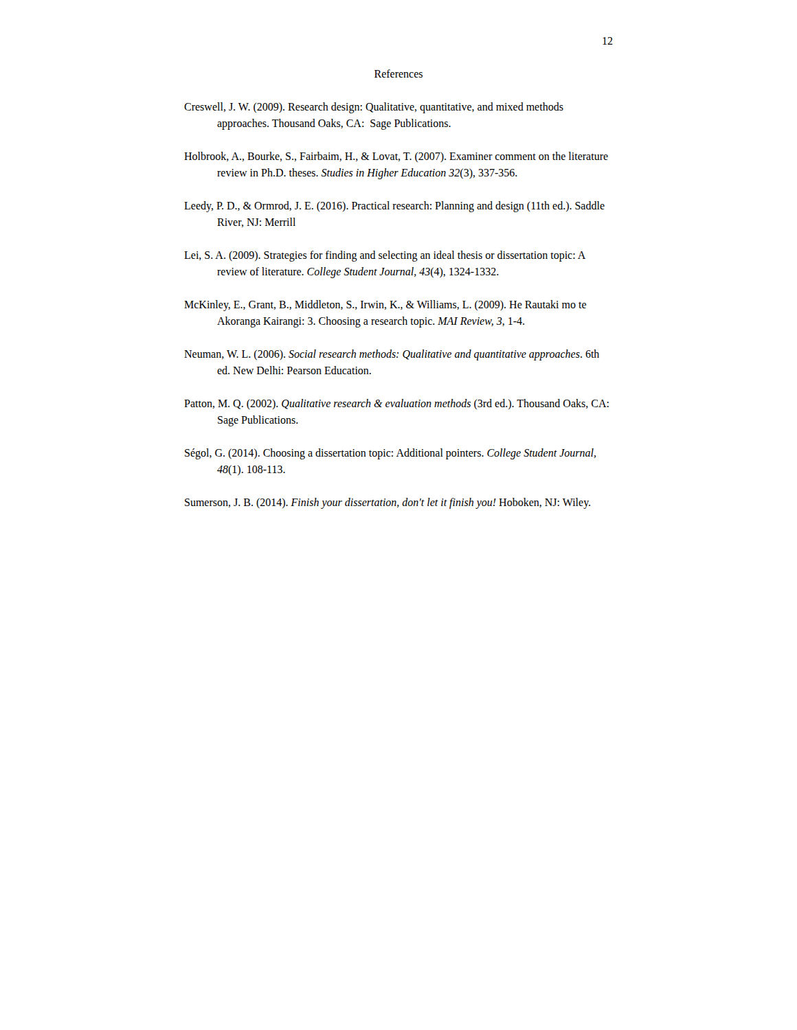12
References
Creswell, J. W. (2009). Research design: Qualitative, quantitative, and mixed methods approaches. Thousand Oaks, CA: Sage Publications.
Holbrook, A., Bourke, S., Fairbaim, H., & Lovat, T. (2007). Examiner comment on the literature review in Ph.D. theses. Studies in Higher Education 32(3), 337-356.
Leedy, P. D., & Ormrod, J. E. (2016). Practical research: Planning and design (11th ed.). Saddle River, NJ: Merrill
Lei, S. A. (2009). Strategies for finding and selecting an ideal thesis or dissertation topic: A review of literature. College Student Journal, 43(4), 1324-1332.
McKinley, E., Grant, B., Middleton, S., Irwin, K., & Williams, L. (2009). He Rautaki mo te Akoranga Kairangi: 3. Choosing a research topic. MAI Review, 3, 1-4.
Neuman, W. L. (2006). Social research methods: Qualitative and quantitative approaches. 6th ed. New Delhi: Pearson Education.
Patton, M. Q. (2002). Qualitative research & evaluation methods (3rd ed.). Thousand Oaks, CA: Sage Publications.
Ségol, G. (2014). Choosing a dissertation topic: Additional pointers. College Student Journal, 48(1). 108-113.
Sumerson, J. B. (2014). Finish your dissertation, don't let it finish you! Hoboken, NJ: Wiley.